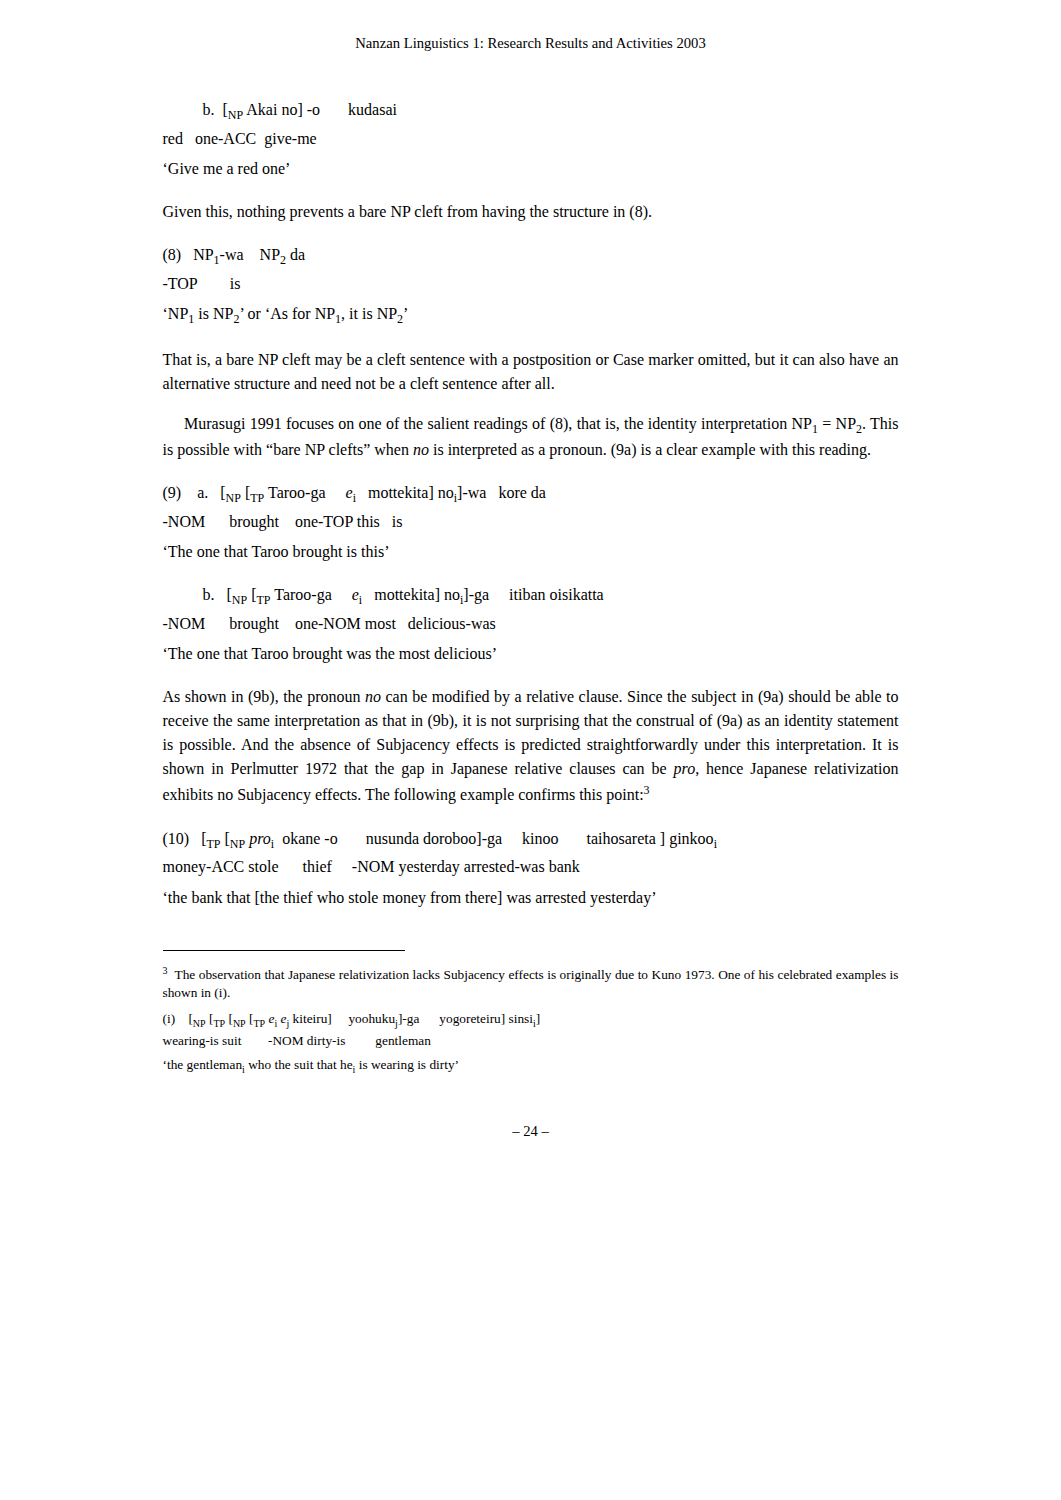Nanzan Linguistics 1: Research Results and Activities 2003
b. [NP Akai no] -o kudasai red one-ACC give-me ‘Give me a red one’
Given this, nothing prevents a bare NP cleft from having the structure in (8).
(8) NP1-wa NP2 da -TOP is ‘NP1 is NP2’ or ‘As for NP1, it is NP2’
That is, a bare NP cleft may be a cleft sentence with a postposition or Case marker omitted, but it can also have an alternative structure and need not be a cleft sentence after all.
Murasugi 1991 focuses on one of the salient readings of (8), that is, the identity interpretation NP1 = NP2. This is possible with “bare NP clefts” when no is interpreted as a pronoun. (9a) is a clear example with this reading.
(9) a. [NP [TP Taroo-ga ei mottekita] noi]-wa kore da -NOM brought one-TOP this is ‘The one that Taroo brought is this’
b. [NP [TP Taroo-ga ei mottekita] noi]-ga itiban oisikatta -NOM brought one-NOM most delicious-was ‘The one that Taroo brought was the most delicious’
As shown in (9b), the pronoun no can be modified by a relative clause. Since the subject in (9a) should be able to receive the same interpretation as that in (9b), it is not surprising that the construal of (9a) as an identity statement is possible. And the absence of Subjacency effects is predicted straightforwardly under this interpretation. It is shown in Perlmutter 1972 that the gap in Japanese relative clauses can be pro, hence Japanese relativization exhibits no Subjacency effects. The following example confirms this point:3
(10) [TP [NP proi okane -o nusunda doroboo]-ga kinoo taihosareta ] ginkooi money-ACC stole thief -NOM yesterday arrested-was bank ‘the bank that [the thief who stole money from there] was arrested yesterday’
3 The observation that Japanese relativization lacks Subjacency effects is originally due to Kuno 1973. One of his celebrated examples is shown in (i).
(i) [NP [TP [NP [TP ei ej kiteiru] yoohukuj]-ga yogoreteiru] sinsii] wearing-is suit -NOM dirty-is gentleman ‘the gentlemani who the suit that hei is wearing is dirty’
– 24 –